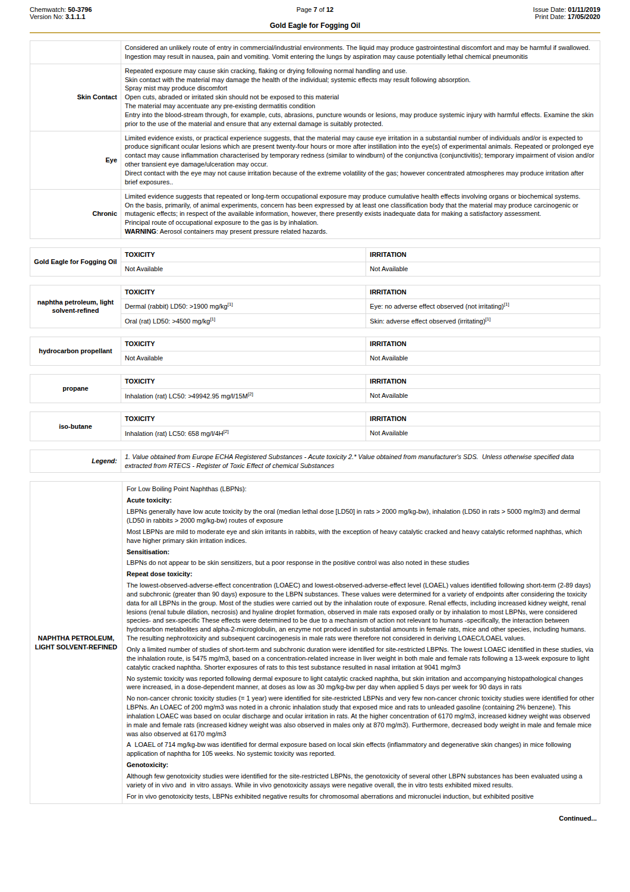Chemwatch: 50-3796
Version No: 3.1.1.1
Page 7 of 12
Gold Eagle for Fogging Oil
Issue Date: 01/11/2019
Print Date: 17/05/2020
| | Considered an unlikely route of entry in commercial/industrial environments. The liquid may produce gastrointestinal discomfort and may be harmful if swallowed. Ingestion may result in nausea, pain and vomiting. Vomit entering the lungs by aspiration may cause potentially lethal chemical pneumonitis |
| Skin Contact | Repeated exposure may cause skin cracking, flaking or drying following normal handling and use. Skin contact with the material may damage the health of the individual; systemic effects may result following absorption. Spray mist may produce discomfort Open cuts, abraded or irritated skin should not be exposed to this material The material may accentuate any pre-existing dermatitis condition Entry into the blood-stream through, for example, cuts, abrasions, puncture wounds or lesions, may produce systemic injury with harmful effects. Examine the skin prior to the use of the material and ensure that any external damage is suitably protected. |
| Eye | Limited evidence exists, or practical experience suggests, that the material may cause eye irritation in a substantial number of individuals and/or is expected to produce significant ocular lesions which are present twenty-four hours or more after instillation into the eye(s) of experimental animals. Repeated or prolonged eye contact may cause inflammation characterised by temporary redness (similar to windburn) of the conjunctiva (conjunctivitis); temporary impairment of vision and/or other transient eye damage/ulceration may occur. Direct contact with the eye may not cause irritation because of the extreme volatility of the gas; however concentrated atmospheres may produce irritation after brief exposures.. |
| Chronic | Limited evidence suggests that repeated or long-term occupational exposure may produce cumulative health effects involving organs or biochemical systems. On the basis, primarily, of animal experiments, concern has been expressed by at least one classification body that the material may produce carcinogenic or mutagenic effects; in respect of the available information, however, there presently exists inadequate data for making a satisfactory assessment. Principal route of occupational exposure to the gas is by inhalation. WARNING : Aerosol containers may present pressure related hazards. |
| Gold Eagle for Fogging Oil | TOXICITY | IRRITATION |
| Not Available | Not Available |
| naphtha petroleum, light solvent-refined | TOXICITY | IRRITATION |
| Dermal (rabbit) LD50: >1900 mg/kg [1] | Eye: no adverse effect observed (not irritating) [1] |
| Oral (rat) LD50: >4500 mg/kg [1] | Skin: adverse effect observed (irritating) [1] |
| hydrocarbon propellant | TOXICITY | IRRITATION |
| Not Available | Not Available |
| propane | TOXICITY | IRRITATION |
| Inhalation (rat) LC50: >49942.95 mg/l/15M [2] | Not Available |
| iso-butane | TOXICITY | IRRITATION |
| Inhalation (rat) LC50: 658 mg/l/4H [2] | Not Available |
| Legend: | 1. Value obtained from Europe ECHA Registered Substances - Acute toxicity 2.* Value obtained from manufacturer's SDS. Unless otherwise specified data extracted from RTECS - Register of Toxic Effect of chemical Substances |
| NAPHTHA PETROLEUM, LIGHT SOLVENT-REFINED | For Low Boiling Point Naphthas (LBPNs): Acute toxicity: LBPNs generally have low acute toxicity by the oral (median lethal dose [LD50] in rats > 2000 mg/kg-bw), inhalation (LD50 in rats > 5000 mg/m3) and dermal (LD50 in rabbits > 2000 mg/kg-bw) routes of exposure Most LBPNs are mild to moderate eye and skin irritants in rabbits, with the exception of heavy catalytic cracked and heavy catalytic reformed naphthas, which have higher primary skin irritation indices. Sensitisation: LBPNs do not appear to be skin sensitizers, but a poor response in the positive control was also noted in these studies Repeat dose toxicity: The lowest-observed-adverse-effect concentration (LOAEC) and lowest-observed-adverse-effect level (LOAEL) values identified following short-term (2-89 days) and subchronic (greater than 90 days) exposure to the LBPN substances. These values were determined for a variety of endpoints after considering the toxicity data for all LBPNs in the group. Most of the studies were carried out by the inhalation route of exposure. Renal effects, including increased kidney weight, renal lesions (renal tubule dilation, necrosis) and hyaline droplet formation, observed in male rats exposed orally or by inhalation to most LBPNs, were considered species- and sex-specific These effects were determined to be due to a mechanism of action not relevant to humans -specifically, the interaction between hydrocarbon metabolites and alpha-2-microglobulin, an enzyme not produced in substantial amounts in female rats, mice and other species, including humans. The resulting nephrotoxicity and subsequent carcinogenesis in male rats were therefore not considered in deriving LOAEC/LOAEL values. Only a limited number of studies of short-term and subchronic duration were identified for site-restricted LBPNs. The lowest LOAEC identified in these studies, via the inhalation route, is 5475 mg/m3, based on a concentration-related increase in liver weight in both male and female rats following a 13-week exposure to light catalytic cracked naphtha. Shorter exposures of rats to this test substance resulted in nasal irritation at 9041 mg/m3 No systemic toxicity was reported following dermal exposure to light catalytic cracked naphtha, but skin irritation and accompanying histopathological changes were increased, in a dose-dependent manner, at doses as low as 30 mg/kg-bw per day when applied 5 days per week for 90 days in rats No non-cancer chronic toxicity studies (= 1 year) were identified for site-restricted LBPNs and very few non-cancer chronic toxicity studies were identified for other LBPNs. An LOAEC of 200 mg/m3 was noted in a chronic inhalation study that exposed mice and rats to unleaded gasoline (containing 2% benzene). This inhalation LOAEC was based on ocular discharge and ocular irritation in rats. At the higher concentration of 6170 mg/m3, increased kidney weight was observed in male and female rats (increased kidney weight was also observed in males only at 870 mg/m3). Furthermore, decreased body weight in male and female mice was also observed at 6170 mg/m3 A LOAEL of 714 mg/kg-bw was identified for dermal exposure based on local skin effects (inflammatory and degenerative skin changes) in mice following application of naphtha for 105 weeks. No systemic toxicity was reported. Genotoxicity: Although few genotoxicity studies were identified for the site-restricted LBPNs, the genotoxicity of several other LBPN substances has been evaluated using a variety of in vivo and in vitro assays. While in vivo genotoxicity assays were negative overall, the in vitro tests exhibited mixed results. For in vivo genotoxicity tests, LBPNs exhibited negative results for chromosomal aberrations and micronuclei induction, but exhibited positive |
Continued...